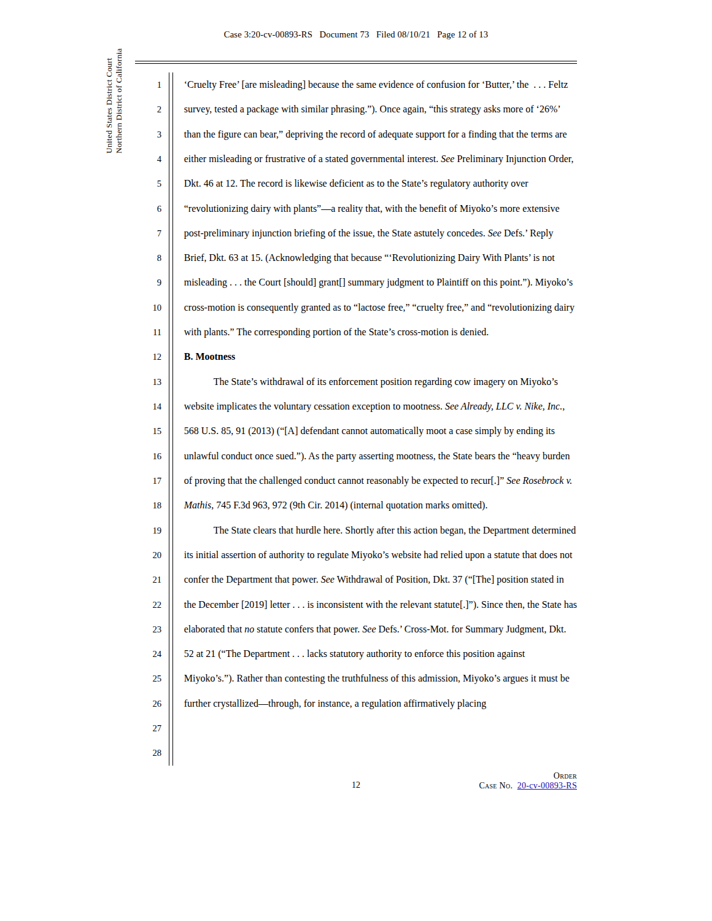Case 3:20-cv-00893-RS Document 73 Filed 08/10/21 Page 12 of 13
1
2
3
4
5
6
7
8
9
10
11
12
13
14
15
16
17
18
19
20
21
22
23
24
25
26
27
28
‘Cruelty Free’ [are misleading] because the same evidence of confusion for ‘Butter,’ the . . . Feltz survey, tested a package with similar phrasing.”). Once again, “this strategy asks more of ‘26%’ than the figure can bear,” depriving the record of adequate support for a finding that the terms are either misleading or frustrative of a stated governmental interest. See Preliminary Injunction Order, Dkt. 46 at 12. The record is likewise deficient as to the State’s regulatory authority over “revolutionizing dairy with plants”—a reality that, with the benefit of Miyoko’s more extensive post-preliminary injunction briefing of the issue, the State astutely concedes. See Defs.’ Reply Brief, Dkt. 63 at 15. (Acknowledging that because “‘Revolutionizing Dairy With Plants’ is not misleading . . . the Court [should] grant[] summary judgment to Plaintiff on this point.”). Miyoko’s cross-motion is consequently granted as to “lactose free,” “cruelty free,” and “revolutionizing dairy with plants.” The corresponding portion of the State’s cross-motion is denied.
B. Mootness
The State’s withdrawal of its enforcement position regarding cow imagery on Miyoko’s website implicates the voluntary cessation exception to mootness. See Already, LLC v. Nike, Inc., 568 U.S. 85, 91 (2013) (“[A] defendant cannot automatically moot a case simply by ending its unlawful conduct once sued.”). As the party asserting mootness, the State bears the “heavy burden of proving that the challenged conduct cannot reasonably be expected to recur[.]” See Rosebrock v. Mathis, 745 F.3d 963, 972 (9th Cir. 2014) (internal quotation marks omitted).
The State clears that hurdle here. Shortly after this action began, the Department determined its initial assertion of authority to regulate Miyoko’s website had relied upon a statute that does not confer the Department that power. See Withdrawal of Position, Dkt. 37 (“[The] position stated in the December [2019] letter . . . is inconsistent with the relevant statute[.]”). Since then, the State has elaborated that no statute confers that power. See Defs.’ Cross-Mot. for Summary Judgment, Dkt. 52 at 21 (“The Department . . . lacks statutory authority to enforce this position against Miyoko’s.”). Rather than contesting the truthfulness of this admission, Miyoko’s argues it must be further crystallized—through, for instance, a regulation affirmatively placing
United States District Court
Northern District of California
Order
Case No. 20-cv-00893-RS
12